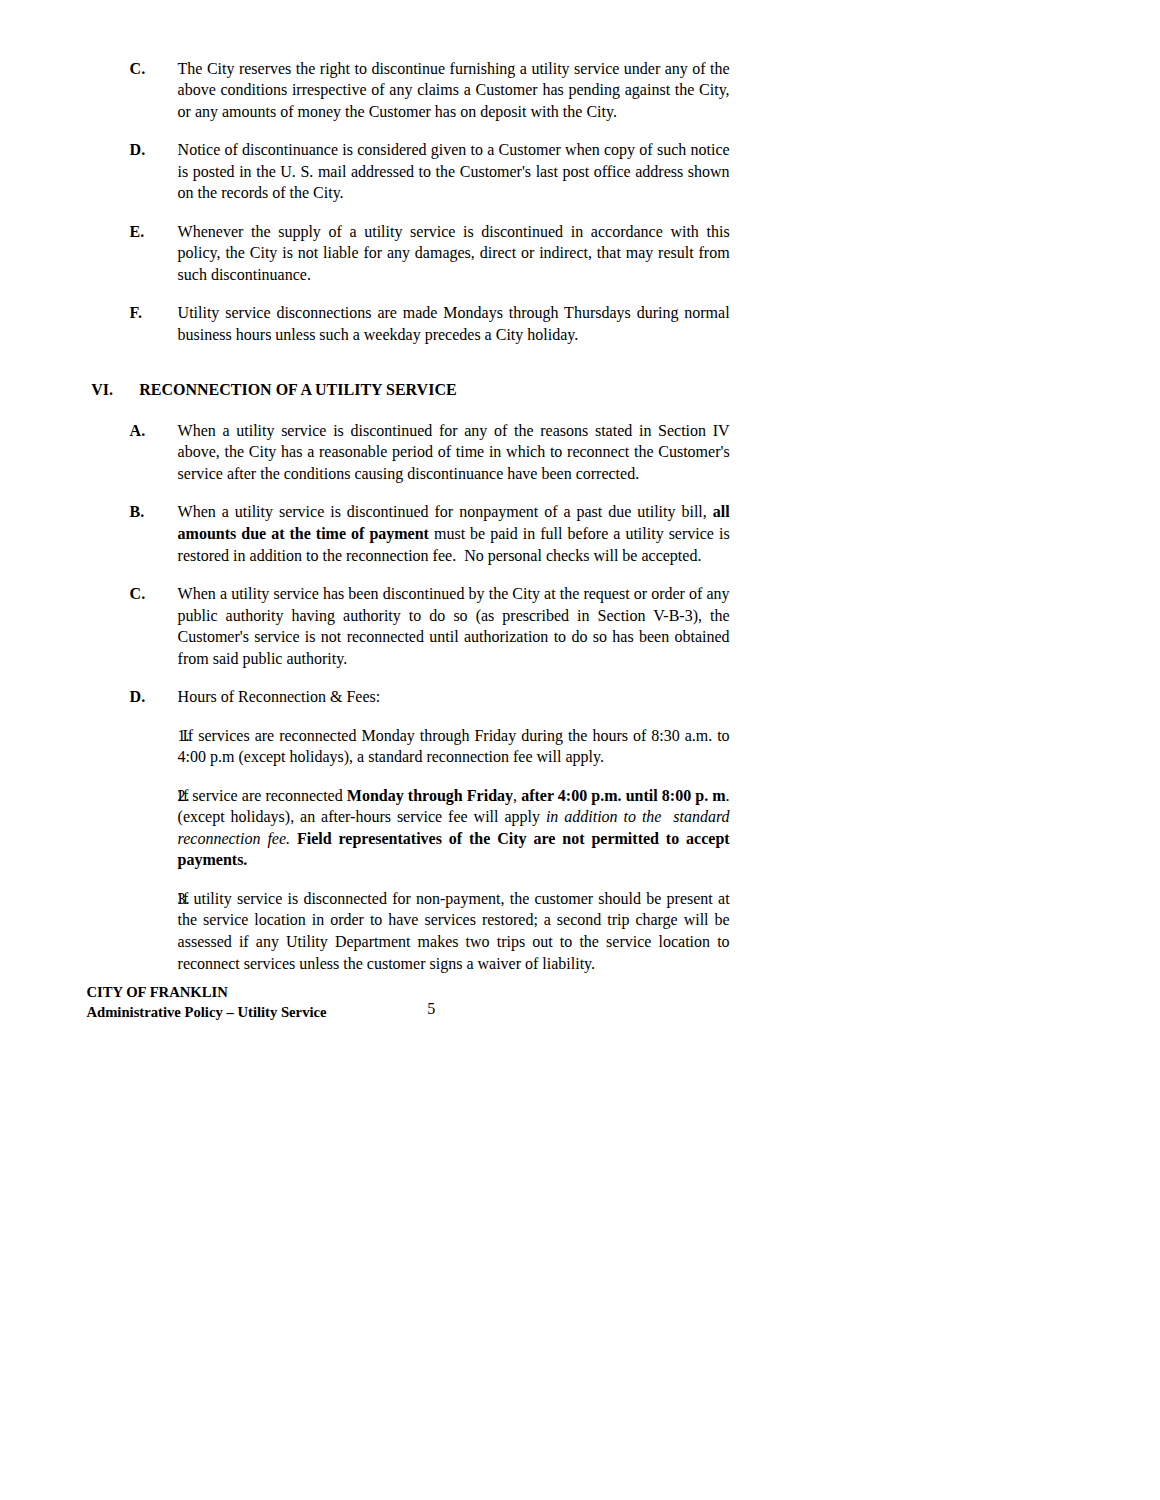C.
The City reserves the right to discontinue furnishing a utility service under any of the above conditions irrespective of any claims a Customer has pending against the City, or any amounts of money the Customer has on deposit with the City.
D.
Notice of discontinuance is considered given to a Customer when copy of such notice is posted in the U. S. mail addressed to the Customer's last post office address shown on the records of the City.
E.
Whenever the supply of a utility service is discontinued in accordance with this policy, the City is not liable for any damages, direct or indirect, that may result from such discontinuance.
F.
Utility service disconnections are made Mondays through Thursdays during normal business hours unless such a weekday precedes a City holiday.
VI.
RECONNECTION OF A UTILITY SERVICE
A.
When a utility service is discontinued for any of the reasons stated in Section IV above, the City has a reasonable period of time in which to reconnect the Customer's service after the conditions causing discontinuance have been corrected.
B.
When a utility service is discontinued for nonpayment of a past due utility bill, all amounts due at the time of payment must be paid in full before a utility service is restored in addition to the reconnection fee. No personal checks will be accepted.
C.
When a utility service has been discontinued by the City at the request or order of any public authority having authority to do so (as prescribed in Section V-B-3), the Customer's service is not reconnected until authorization to do so has been obtained from said public authority.
D.
Hours of Reconnection & Fees:
1.
If services are reconnected Monday through Friday during the hours of 8:30 a.m. to 4:00 p.m (except holidays), a standard reconnection fee will apply.
2.
If service are reconnected Monday through Friday, after 4:00 p.m. until 8:00 p. m. (except holidays), an after-hours service fee will apply in addition to the standard reconnection fee. Field representatives of the City are not permitted to accept payments.
3.
If utility service is disconnected for non-payment, the customer should be present at the service location in order to have services restored; a second trip charge will be assessed if any Utility Department makes two trips out to the service location to reconnect services unless the customer signs a waiver of liability.
CITY OF FRANKLIN
Administrative Policy – Utility Service
5